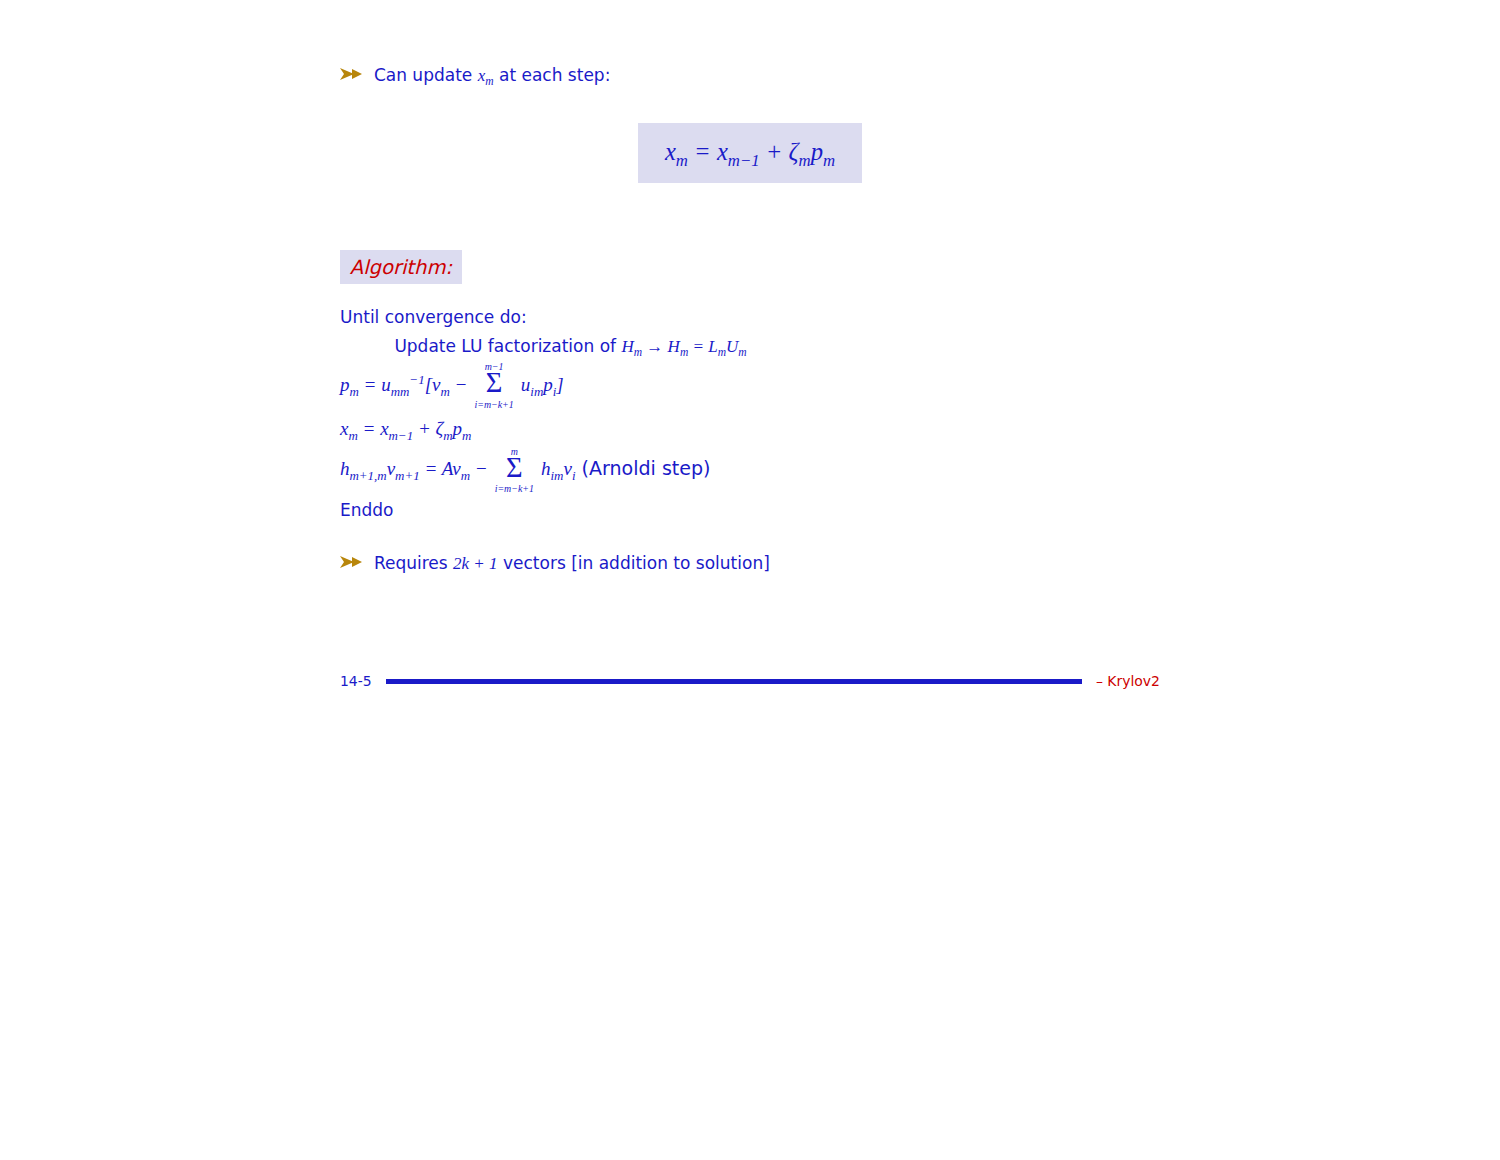Can update xm at each step:
xm = xm−1 + ζmpm
Algorithm:
Until convergence do:
Update LU factorization of Hm → Hm = LmUm
pm = umm−1[vm − m−1 Σi=m−k+1 uimpi]
xm = xm−1 + ζmpm
hm+1,mvm+1 = Avm − mΣi=m−k+1 himvi (Arnoldi step)
Enddo
Requires 2k + 1 vectors [in addition to solution]
14-5 – Krylov2